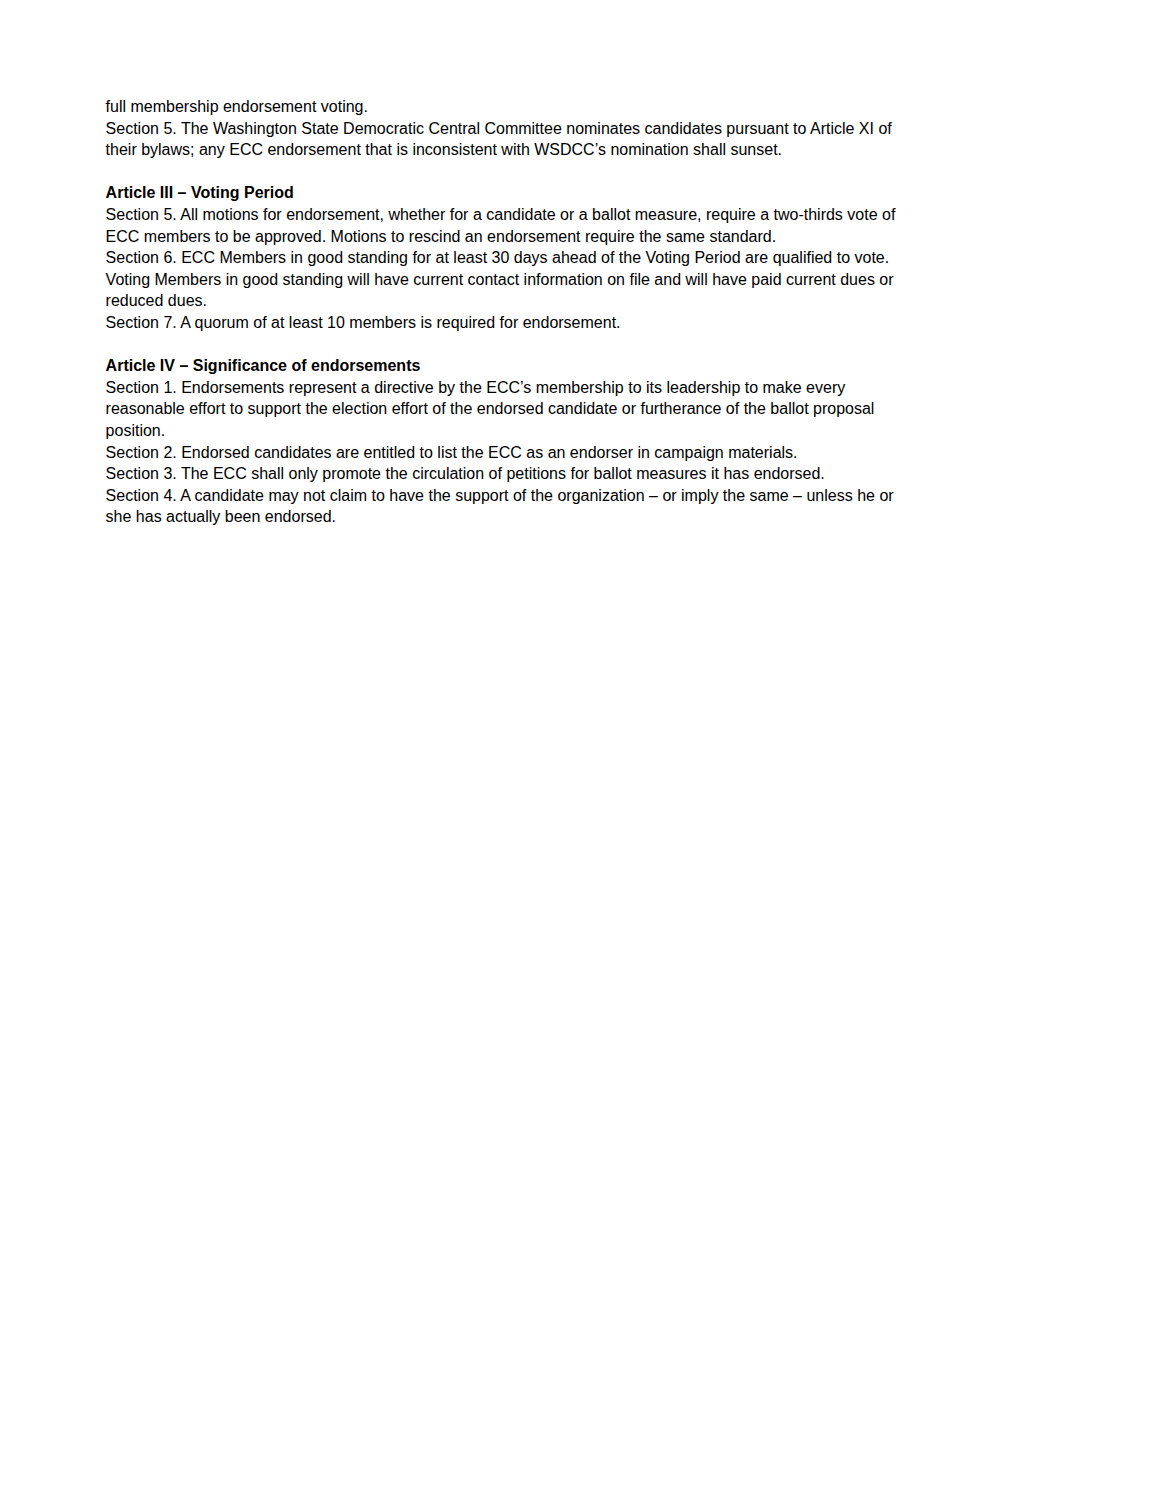full membership endorsement voting.
Section 5. The Washington State Democratic Central Committee nominates candidates pursuant to Article XI of their bylaws; any ECC endorsement that is inconsistent with WSDCC’s nomination shall sunset.
Article III – Voting Period
Section 5. All motions for endorsement, whether for a candidate or a ballot measure, require a two-thirds vote of ECC members to be approved. Motions to rescind an endorsement require the same standard.
Section 6. ECC Members in good standing for at least 30 days ahead of the Voting Period are qualified to vote. Voting Members in good standing will have current contact information on file and will have paid current dues or reduced dues.
Section 7. A quorum of at least 10 members is required for endorsement.
Article IV – Significance of endorsements
Section 1. Endorsements represent a directive by the ECC’s membership to its leadership to make every reasonable effort to support the election effort of the endorsed candidate or furtherance of the ballot proposal position.
Section 2. Endorsed candidates are entitled to list the ECC as an endorser in campaign materials.
Section 3. The ECC shall only promote the circulation of petitions for ballot measures it has endorsed.
Section 4. A candidate may not claim to have the support of the organization – or imply the same – unless he or she has actually been endorsed.